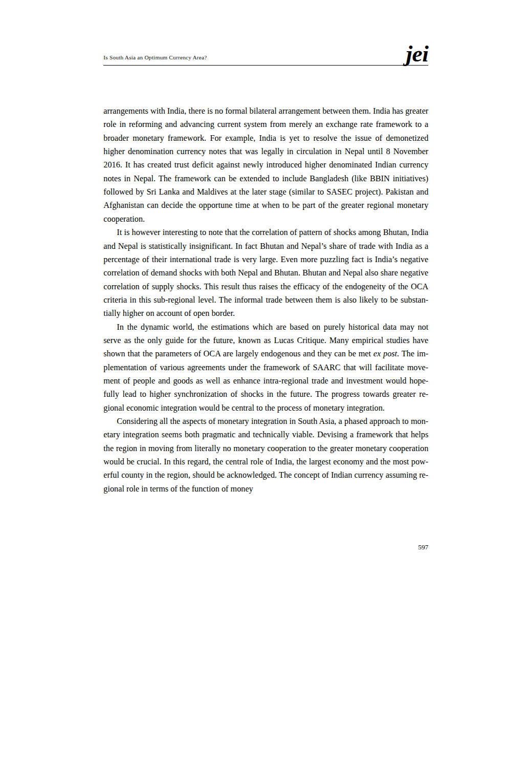Is South Asia an Optimum Currency Area?
jei
arrangements with India, there is no formal bilateral arrangement between them. India has greater role in reforming and advancing current system from merely an exchange rate framework to a broader monetary framework. For example, India is yet to resolve the issue of demonetized higher denomination currency notes that was legally in circulation in Nepal until 8 November 2016. It has created trust deficit against newly introduced higher denominated Indian currency notes in Nepal. The framework can be extended to include Bangladesh (like BBIN initiatives) followed by Sri Lanka and Maldives at the later stage (similar to SASEC project). Pakistan and Afghanistan can decide the opportune time at when to be part of the greater regional monetary cooperation.
It is however interesting to note that the correlation of pattern of shocks among Bhutan, India and Nepal is statistically insignificant. In fact Bhutan and Nepal’s share of trade with India as a percentage of their international trade is very large. Even more puzzling fact is India’s negative correlation of demand shocks with both Nepal and Bhutan. Bhutan and Nepal also share negative correlation of supply shocks. This result thus raises the efficacy of the endogeneity of the OCA criteria in this sub-regional level. The informal trade between them is also likely to be substantially higher on account of open border.
In the dynamic world, the estimations which are based on purely historical data may not serve as the only guide for the future, known as Lucas Critique. Many empirical studies have shown that the parameters of OCA are largely endogenous and they can be met ex post. The implementation of various agreements under the framework of SAARC that will facilitate movement of people and goods as well as enhance intra-regional trade and investment would hopefully lead to higher synchronization of shocks in the future. The progress towards greater regional economic integration would be central to the process of monetary integration.
Considering all the aspects of monetary integration in South Asia, a phased approach to monetary integration seems both pragmatic and technically viable. Devising a framework that helps the region in moving from literally no monetary cooperation to the greater monetary cooperation would be crucial. In this regard, the central role of India, the largest economy and the most powerful county in the region, should be acknowledged. The concept of Indian currency assuming regional role in terms of the function of money
597